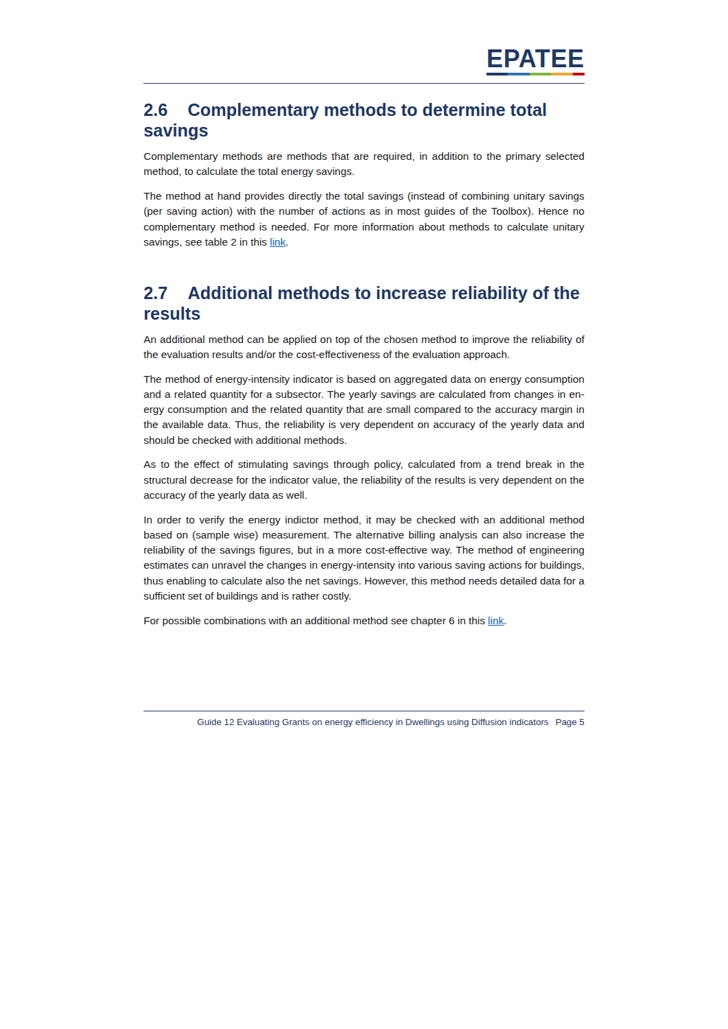EPATEE
2.6 Complementary methods to determine total savings
Complementary methods are methods that are required, in addition to the primary selected method, to calculate the total energy savings.
The method at hand provides directly the total savings (instead of combining unitary savings (per saving action) with the number of actions as in most guides of the Toolbox). Hence no complementary method is needed. For more information about methods to calculate unitary savings, see table 2 in this link.
2.7 Additional methods to increase reliability of the results
An additional method can be applied on top of the chosen method to improve the reliability of the evaluation results and/or the cost-effectiveness of the evaluation approach.
The method of energy-intensity indicator is based on aggregated data on energy consumption and a related quantity for a subsector. The yearly savings are calculated from changes in energy consumption and the related quantity that are small compared to the accuracy margin in the available data. Thus, the reliability is very dependent on accuracy of the yearly data and should be checked with additional methods.
As to the effect of stimulating savings through policy, calculated from a trend break in the structural decrease for the indicator value, the reliability of the results is very dependent on the accuracy of the yearly data as well.
In order to verify the energy indictor method, it may be checked with an additional method based on (sample wise) measurement. The alternative billing analysis can also increase the reliability of the savings figures, but in a more cost-effective way. The method of engineering estimates can unravel the changes in energy-intensity into various saving actions for buildings, thus enabling to calculate also the net savings. However, this method needs detailed data for a sufficient set of buildings and is rather costly.
For possible combinations with an additional method see chapter 6 in this link.
Guide 12 Evaluating Grants on energy efficiency in Dwellings using Diffusion indicators Page 5